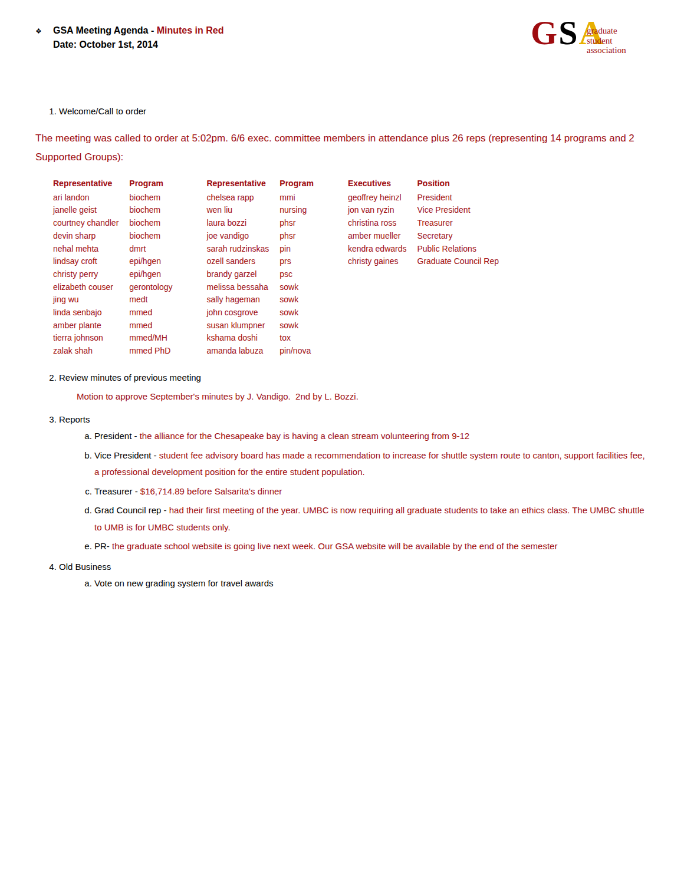GSA
graduate
student
association
❖
GSA Meeting Agenda - Minutes in Red
Date: October 1st, 2014
Welcome/Call to order
The meeting was called to order at 5:02pm. 6/6 exec. committee members in attendance plus 26 reps (representing 14 programs and 2 Supported Groups):
| Representative | Program | | Representative | Program | | Executives | Position |
| ari landon | biochem | | chelsea rapp | mmi | | geoffrey heinzl | President |
| janelle geist | biochem | | wen liu | nursing | | jon van ryzin | Vice President |
| courtney chandler | biochem | | laura bozzi | phsr | | christina ross | Treasurer |
| devin sharp | biochem | | joe vandigo | phsr | | amber mueller | Secretary |
| nehal mehta | dmrt | | sarah rudzinskas | pin | | kendra edwards | Public Relations |
| lindsay croft | epi/hgen | | ozell sanders | prs | | christy gaines | Graduate Council Rep |
| christy perry | epi/hgen | | brandy garzel | psc | | | |
| elizabeth couser | gerontology | | melissa bessaha | sowk | | | |
| jing wu | medt | | sally hageman | sowk | | | |
| linda senbajo | mmed | | john cosgrove | sowk | | | |
| amber plante | mmed | | susan klumpner | sowk | | | |
| tierra johnson | mmed/MH | | kshama doshi | tox | | | |
| zalak shah | mmed PhD | | amanda labuza | pin/nova | | | |
Review minutes of previous meeting
Motion to approve September's minutes by J. Vandigo. 2nd by L. Bozzi.
Reports
President - the alliance for the Chesapeake bay is having a clean stream volunteering from 9-12
Vice President - student fee advisory board has made a recommendation to increase for shuttle system route to canton, support facilities fee, a professional development position for the entire student population.
Treasurer - $16,714.89 before Salsarita's dinner
Grad Council rep - had their first meeting of the year. UMBC is now requiring all graduate students to take an ethics class. The UMBC shuttle to UMB is for UMBC students only.
PR- the graduate school website is going live next week. Our GSA website will be available by the end of the semester
Old Business
Vote on new grading system for travel awards